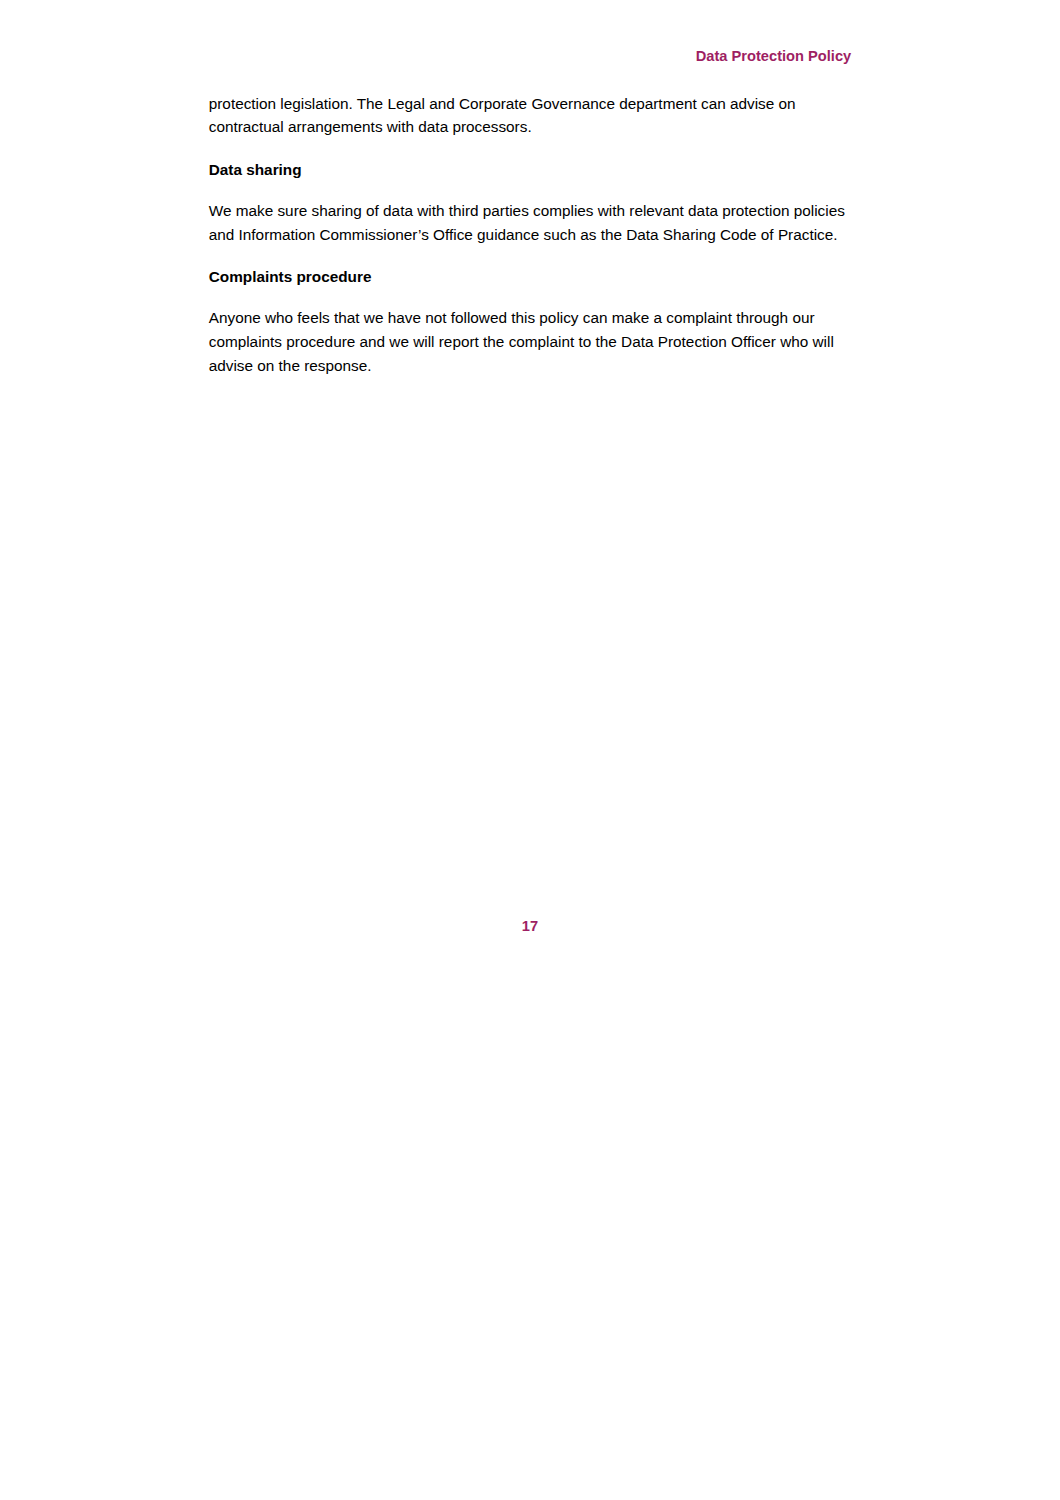Data Protection Policy
protection legislation. The Legal and Corporate Governance department can advise on contractual arrangements with data processors.
Data sharing
We make sure sharing of data with third parties complies with relevant data protection policies and Information Commissioner’s Office guidance such as the Data Sharing Code of Practice.
Complaints procedure
Anyone who feels that we have not followed this policy can make a complaint through our complaints procedure and we will report the complaint to the Data Protection Officer who will advise on the response.
17